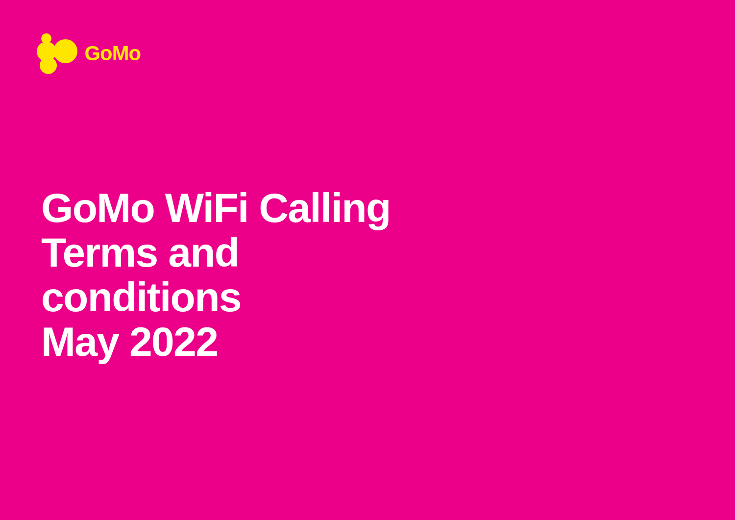GoMo
GoMo WiFi Calling Terms and conditions May 2022